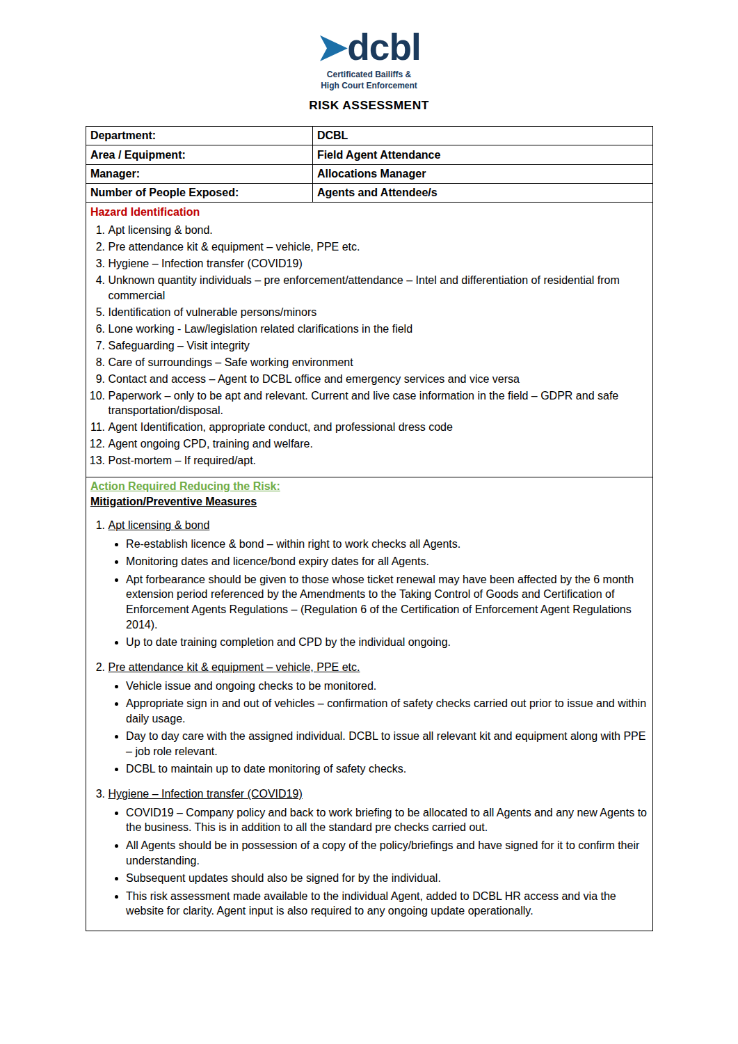➤dcbl
Certificated Bailiffs &
High Court Enforcement
RISK ASSESSMENT
| Department: | DCBL |
| Area / Equipment: | Field Agent Attendance |
| Manager: | Allocations Manager |
| Number of People Exposed: | Agents and Attendee/s |
| Hazard Identification Apt licensing & bond. Pre attendance kit & equipment – vehicle, PPE etc. Hygiene – Infection transfer (COVID19) Unknown quantity individuals – pre enforcement/attendance – Intel and differentiation of residential from commercial Identification of vulnerable persons/minors Lone working - Law/legislation related clarifications in the field Safeguarding – Visit integrity Care of surroundings – Safe working environment Contact and access – Agent to DCBL office and emergency services and vice versa Paperwork – only to be apt and relevant. Current and live case information in the field – GDPR and safe transportation/disposal. Agent Identification, appropriate conduct, and professional dress code Agent ongoing CPD, training and welfare. Post-mortem – If required/apt. |
| Action Required Reducing the Risk: Mitigation/Preventive Measures Apt licensing & bond Re-establish licence & bond – within right to work checks all Agents. Monitoring dates and licence/bond expiry dates for all Agents. Apt forbearance should be given to those whose ticket renewal may have been affected by the 6 month extension period referenced by the Amendments to the Taking Control of Goods and Certification of Enforcement Agents Regulations – (Regulation 6 of the Certification of Enforcement Agent Regulations 2014). Up to date training completion and CPD by the individual ongoing. Pre attendance kit & equipment – vehicle, PPE etc. Vehicle issue and ongoing checks to be monitored. Appropriate sign in and out of vehicles – confirmation of safety checks carried out prior to issue and within daily usage. Day to day care with the assigned individual. DCBL to issue all relevant kit and equipment along with PPE – job role relevant. DCBL to maintain up to date monitoring of safety checks. Hygiene – Infection transfer (COVID19) COVID19 – Company policy and back to work briefing to be allocated to all Agents and any new Agents to the business. This is in addition to all the standard pre checks carried out. All Agents should be in possession of a copy of the policy/briefings and have signed for it to confirm their understanding. Subsequent updates should also be signed for by the individual. This risk assessment made available to the individual Agent, added to DCBL HR access and via the website for clarity. Agent input is also required to any ongoing update operationally. |